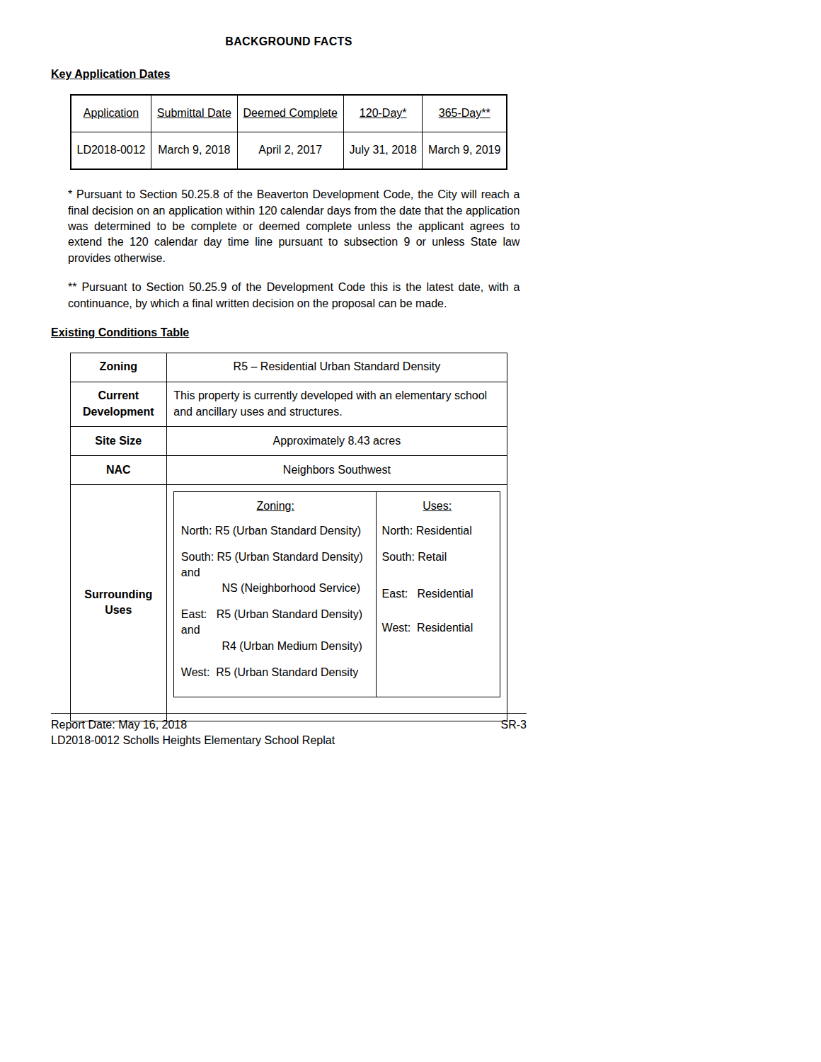BACKGROUND FACTS
Key Application Dates
| Application | Submittal Date | Deemed Complete | 120-Day* | 365-Day** |
| --- | --- | --- | --- | --- |
| LD2018-0012 | March 9, 2018 | April 2, 2017 | July 31, 2018 | March 9, 2019 |
* Pursuant to Section 50.25.8 of the Beaverton Development Code, the City will reach a final decision on an application within 120 calendar days from the date that the application was determined to be complete or deemed complete unless the applicant agrees to extend the 120 calendar day time line pursuant to subsection 9 or unless State law provides otherwise.
** Pursuant to Section 50.25.9 of the Development Code this is the latest date, with a continuance, by which a final written decision on the proposal can be made.
Existing Conditions Table
| Zoning | R5 – Residential Urban Standard Density |
| Current Development | This property is currently developed with an elementary school and ancillary uses and structures. |
| Site Size | Approximately 8.43 acres |
| NAC | Neighbors Southwest |
| Surrounding Uses | / Zoning: North: R5 (Urban Standard Density) South: R5 (Urban Standard Density) and NS (Neighborhood Service) East: R5 (Urban Standard Density) and R4 (Urban Medium Density) West: R5 (Urban Standard Density / Uses: North: Residential South: Retail East: Residential West: Residential / |
Report Date: May 16, 2018
LD2018-0012 Scholls Heights Elementary School Replat SR-3